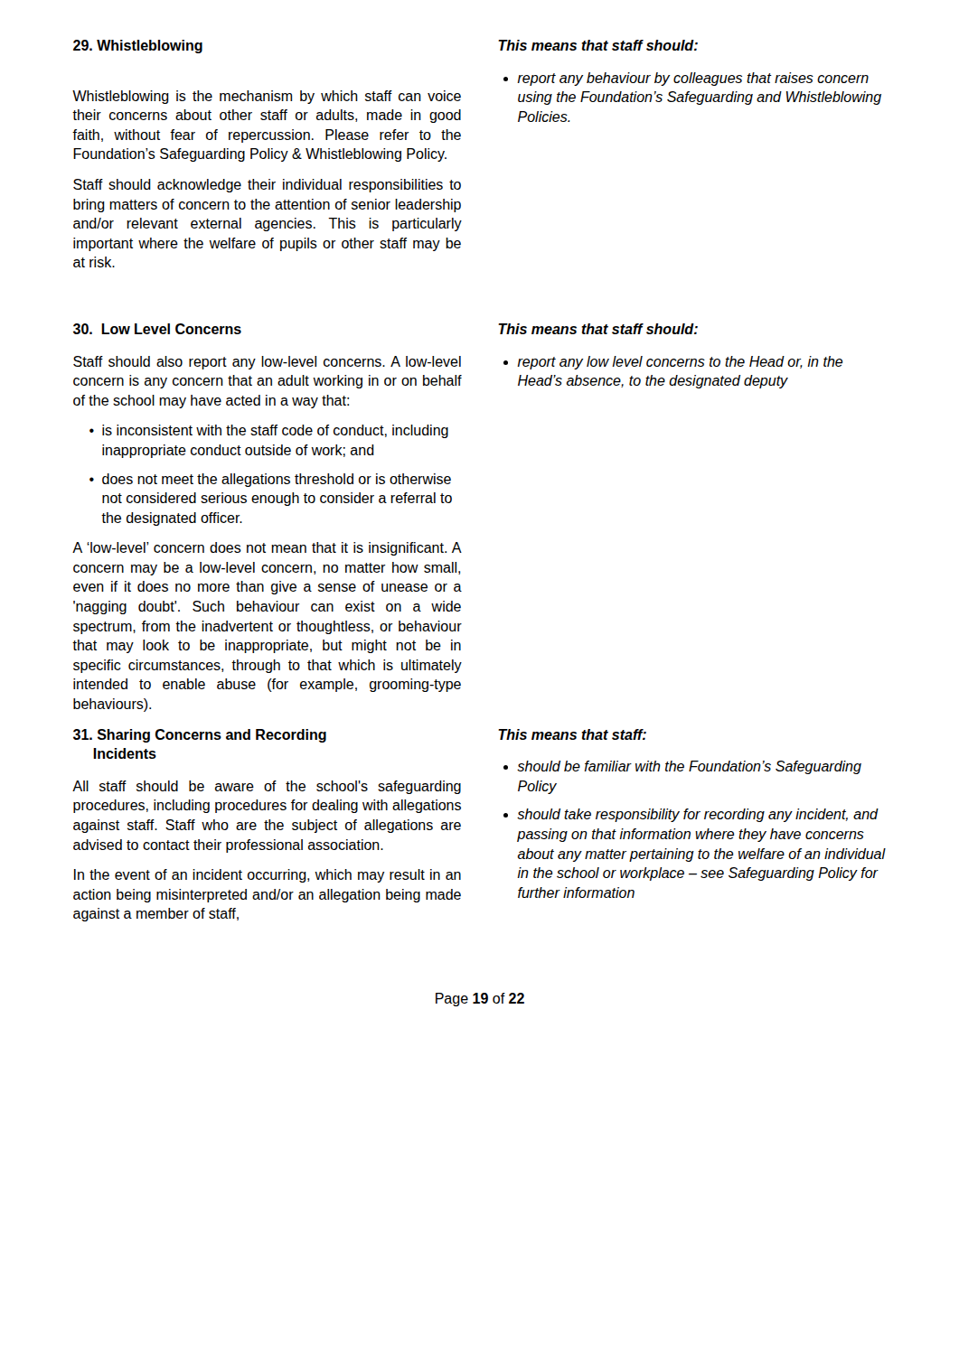29. Whistleblowing
Whistleblowing is the mechanism by which staff can voice their concerns about other staff or adults, made in good faith, without fear of repercussion. Please refer to the Foundation’s Safeguarding Policy & Whistleblowing Policy.
Staff should acknowledge their individual responsibilities to bring matters of concern to the attention of senior leadership and/or relevant external agencies. This is particularly important where the welfare of pupils or other staff may be at risk.
This means that staff should:
report any behaviour by colleagues that raises concern using the Foundation’s Safeguarding and Whistleblowing Policies.
30. Low Level Concerns
Staff should also report any low-level concerns. A low-level concern is any concern that an adult working in or on behalf of the school may have acted in a way that:
is inconsistent with the staff code of conduct, including inappropriate conduct outside of work; and
does not meet the allegations threshold or is otherwise not considered serious enough to consider a referral to the designated officer.
A ‘low-level’ concern does not mean that it is insignificant. A concern may be a low-level concern, no matter how small, even if it does no more than give a sense of unease or a 'nagging doubt'. Such behaviour can exist on a wide spectrum, from the inadvertent or thoughtless, or behaviour that may look to be inappropriate, but might not be in specific circumstances, through to that which is ultimately intended to enable abuse (for example, grooming-type behaviours).
This means that staff should:
report any low level concerns to the Head or, in the Head’s absence, to the designated deputy
31. Sharing Concerns and Recording
Incidents
All staff should be aware of the school's safeguarding procedures, including procedures for dealing with allegations against staff. Staff who are the subject of allegations are advised to contact their professional association.
In the event of an incident occurring, which may result in an action being misinterpreted and/or an allegation being made against a member of staff,
This means that staff:
should be familiar with the Foundation’s Safeguarding Policy
should take responsibility for recording any incident, and passing on that information where they have concerns about any matter pertaining to the welfare of an individual in the school or workplace – see Safeguarding Policy for further information
Page 19 of 22